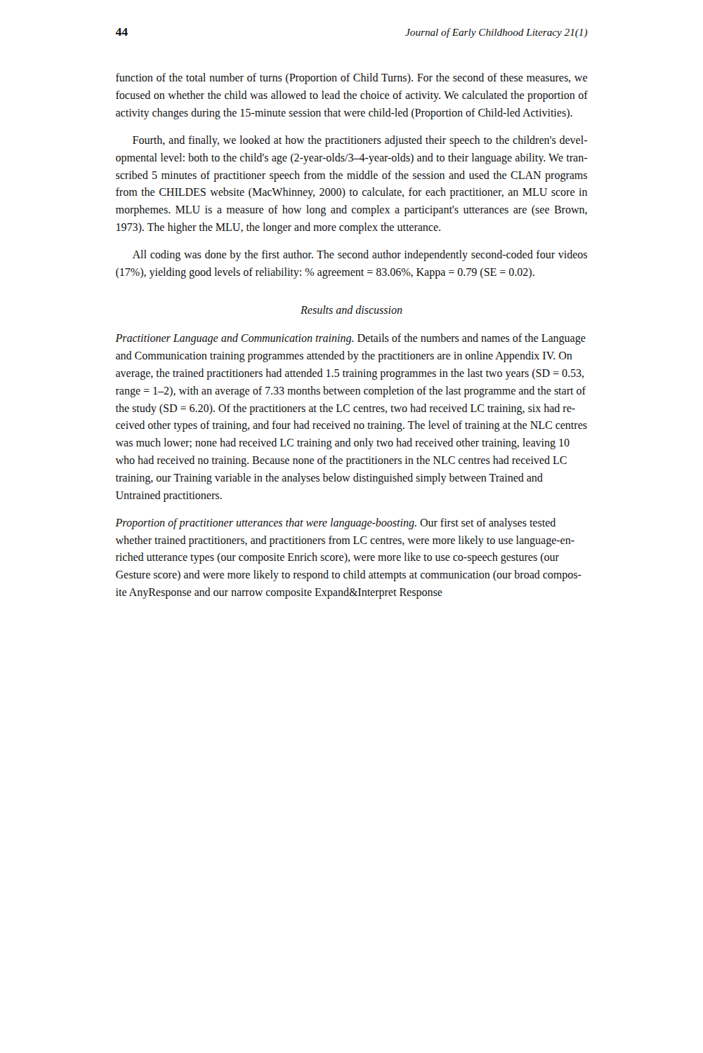44 Journal of Early Childhood Literacy 21(1)
function of the total number of turns (Proportion of Child Turns). For the second of these measures, we focused on whether the child was allowed to lead the choice of activity. We calculated the proportion of activity changes during the 15-minute session that were child-led (Proportion of Child-led Activities).
Fourth, and finally, we looked at how the practitioners adjusted their speech to the children's developmental level: both to the child's age (2-year-olds/3–4-year-olds) and to their language ability. We transcribed 5 minutes of practitioner speech from the middle of the session and used the CLAN programs from the CHILDES website (MacWhinney, 2000) to calculate, for each practitioner, an MLU score in morphemes. MLU is a measure of how long and complex a participant's utterances are (see Brown, 1973). The higher the MLU, the longer and more complex the utterance.
All coding was done by the first author. The second author independently second-coded four videos (17%), yielding good levels of reliability: % agreement = 83.06%, Kappa = 0.79 (SE = 0.02).
Results and discussion
Practitioner Language and Communication training.
Details of the numbers and names of the Language and Communication training programmes attended by the practitioners are in online Appendix IV. On average, the trained practitioners had attended 1.5 training programmes in the last two years (SD = 0.53, range = 1–2), with an average of 7.33 months between completion of the last programme and the start of the study (SD = 6.20). Of the practitioners at the LC centres, two had received LC training, six had received other types of training, and four had received no training. The level of training at the NLC centres was much lower; none had received LC training and only two had received other training, leaving 10 who had received no training. Because none of the practitioners in the NLC centres had received LC training, our Training variable in the analyses below distinguished simply between Trained and Untrained practitioners.
Proportion of practitioner utterances that were language-boosting.
Our first set of analyses tested whether trained practitioners, and practitioners from LC centres, were more likely to use language-enriched utterance types (our composite Enrich score), were more like to use co-speech gestures (our Gesture score) and were more likely to respond to child attempts at communication (our broad composite AnyResponse and our narrow composite Expand&Interpret Response